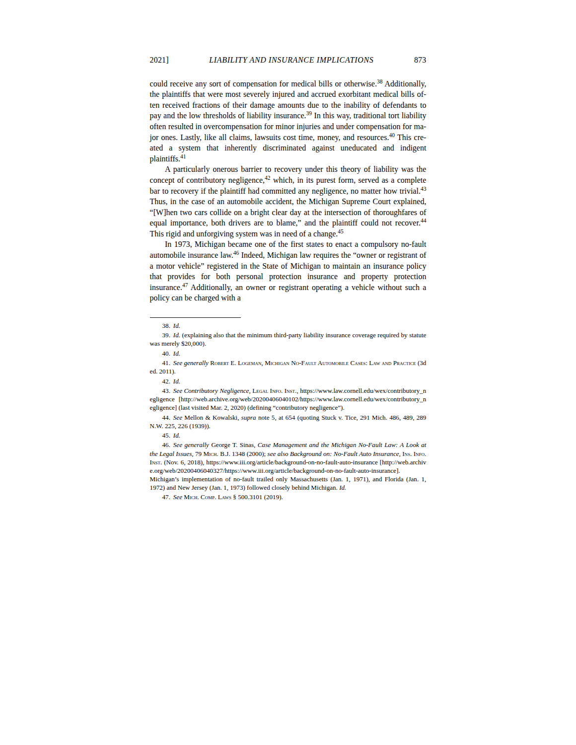2021] Liability and Insurance Implications 873
could receive any sort of compensation for medical bills or otherwise.38 Additionally, the plaintiffs that were most severely injured and accrued exorbitant medical bills often received fractions of their damage amounts due to the inability of defendants to pay and the low thresholds of liability insurance.39 In this way, traditional tort liability often resulted in overcompensation for minor injuries and under compensation for major ones. Lastly, like all claims, lawsuits cost time, money, and resources.40 This created a system that inherently discriminated against uneducated and indigent plaintiffs.41
A particularly onerous barrier to recovery under this theory of liability was the concept of contributory negligence,42 which, in its purest form, served as a complete bar to recovery if the plaintiff had committed any negligence, no matter how trivial.43 Thus, in the case of an automobile accident, the Michigan Supreme Court explained, “[W]hen two cars collide on a bright clear day at the intersection of thoroughfares of equal importance, both drivers are to blame,” and the plaintiff could not recover.44 This rigid and unforgiving system was in need of a change.45
In 1973, Michigan became one of the first states to enact a compulsory no-fault automobile insurance law.46 Indeed, Michigan law requires the “owner or registrant of a motor vehicle” registered in the State of Michigan to maintain an insurance policy that provides for both personal protection insurance and property protection insurance.47 Additionally, an owner or registrant operating a vehicle without such a policy can be charged with a
Id.
Id. (explaining also that the minimum third-party liability insurance coverage required by statute was merely $20,000).
Id.
See generally Robert E. Logeman, Michigan No-Fault Automobile Cases: Law and Practice (3d ed. 2011).
Id.
See Contributory Negligence, Legal Info. Inst., https://www.law.cornell.edu/wex/contributory_negligence [http://web.archive.org/web/20200406040102/https://www.law.cornell.edu/wex/contributory_negligence] (last visited Mar. 2, 2020) (defining “contributory negligence”).
See Mellon & Kowalski, supra note 5, at 654 (quoting Stuck v. Tice, 291 Mich. 486, 489, 289 N.W. 225, 226 (1939)).
Id.
See generally George T. Sinas, Case Management and the Michigan No-Fault Law: A Look at the Legal Issues, 79 Mich. B.J. 1348 (2000); see also Background on: No-Fault Auto Insurance, Ins. Info. Inst. (Nov. 6, 2018), https://www.iii.org/article/background-on-no-fault-auto-insurance [http://web.archive.org/web/20200406040327/https://www.iii.org/article/background-on-no-fault-auto-insurance]. Michigan’s implementation of no-fault trailed only Massachusetts (Jan. 1, 1971), and Florida (Jan. 1, 1972) and New Jersey (Jan. 1, 1973) followed closely behind Michigan. Id.
See Mich. Comp. Laws § 500.3101 (2019).